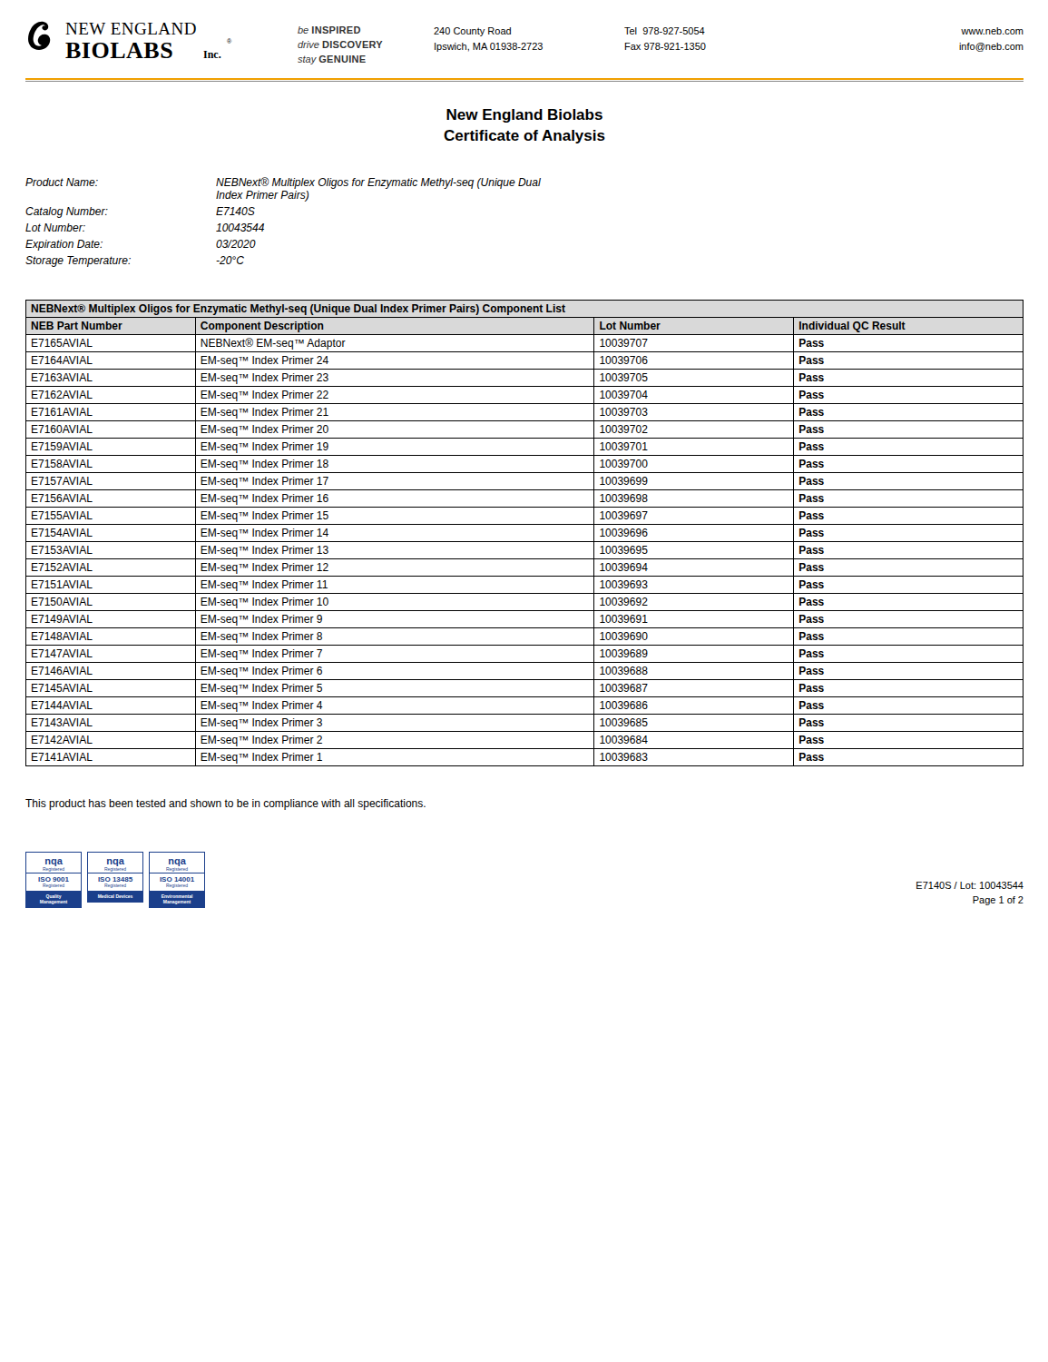NEW ENGLAND BIOLABS Inc. ®
be INSPIRED
drive DISCOVERY
stay GENUINE
240 County Road
Ipswich, MA 01938-2723
Tel 978-927-5054
Fax 978-921-1350
www.neb.com
info@neb.com
New England Biolabs
Certificate of Analysis
| Product Name: | NEBNext® Multiplex Oligos for Enzymatic Methyl-seq (Unique Dual Index Primer Pairs) |
| Catalog Number: | E7140S |
| Lot Number: | 10043544 |
| Expiration Date: | 03/2020 |
| Storage Temperature: | -20°C |
| NEBNext® Multiplex Oligos for Enzymatic Methyl-seq (Unique Dual Index Primer Pairs) Component List |
| --- |
| NEB Part Number | Component Description | Lot Number | Individual QC Result |
| E7165AVIAL | NEBNext® EM-seq™ Adaptor | 10039707 | Pass |
| E7164AVIAL | EM-seq™ Index Primer 24 | 10039706 | Pass |
| E7163AVIAL | EM-seq™ Index Primer 23 | 10039705 | Pass |
| E7162AVIAL | EM-seq™ Index Primer 22 | 10039704 | Pass |
| E7161AVIAL | EM-seq™ Index Primer 21 | 10039703 | Pass |
| E7160AVIAL | EM-seq™ Index Primer 20 | 10039702 | Pass |
| E7159AVIAL | EM-seq™ Index Primer 19 | 10039701 | Pass |
| E7158AVIAL | EM-seq™ Index Primer 18 | 10039700 | Pass |
| E7157AVIAL | EM-seq™ Index Primer 17 | 10039699 | Pass |
| E7156AVIAL | EM-seq™ Index Primer 16 | 10039698 | Pass |
| E7155AVIAL | EM-seq™ Index Primer 15 | 10039697 | Pass |
| E7154AVIAL | EM-seq™ Index Primer 14 | 10039696 | Pass |
| E7153AVIAL | EM-seq™ Index Primer 13 | 10039695 | Pass |
| E7152AVIAL | EM-seq™ Index Primer 12 | 10039694 | Pass |
| E7151AVIAL | EM-seq™ Index Primer 11 | 10039693 | Pass |
| E7150AVIAL | EM-seq™ Index Primer 10 | 10039692 | Pass |
| E7149AVIAL | EM-seq™ Index Primer 9 | 10039691 | Pass |
| E7148AVIAL | EM-seq™ Index Primer 8 | 10039690 | Pass |
| E7147AVIAL | EM-seq™ Index Primer 7 | 10039689 | Pass |
| E7146AVIAL | EM-seq™ Index Primer 6 | 10039688 | Pass |
| E7145AVIAL | EM-seq™ Index Primer 5 | 10039687 | Pass |
| E7144AVIAL | EM-seq™ Index Primer 4 | 10039686 | Pass |
| E7143AVIAL | EM-seq™ Index Primer 3 | 10039685 | Pass |
| E7142AVIAL | EM-seq™ Index Primer 2 | 10039684 | Pass |
| E7141AVIAL | EM-seq™ Index Primer 1 | 10039683 | Pass |
This product has been tested and shown to be in compliance with all specifications.
nqaRegistered
ISO 9001Registered
Quality
Management
nqaRegistered
ISO 13485Registered
Medical Devices
nqaRegistered
ISO 14001Registered
Environmental
Management
E7140S / Lot: 10043544
Page 1 of 2